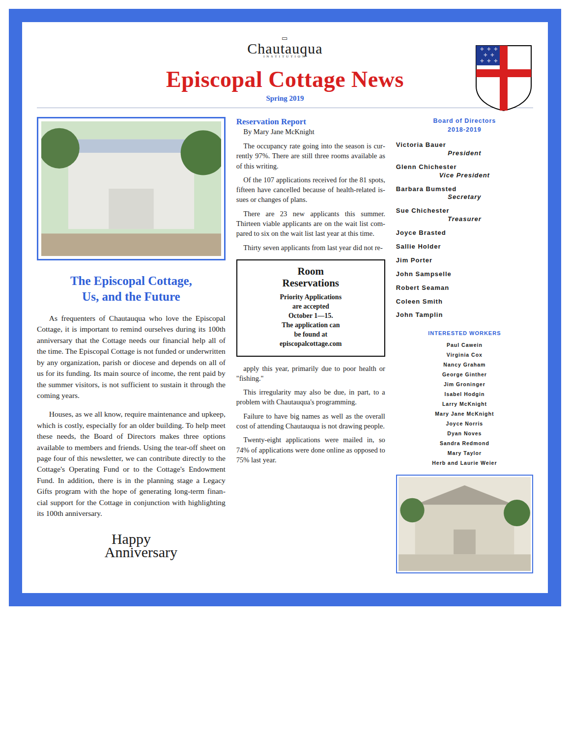✛✛✛ ✛✛ ✛✛✛
▭ Chautauqua
INSTITUTION
Episcopal Cottage News
Spring 2019
The Episcopal Cottage,
Us, and the Future
As frequenters of Chautauqua who love the Episcopal Cottage, it is important to remind ourselves during its 100th anniversary that the Cottage needs our financial help all of the time. The Episcopal Cottage is not funded or underwritten by any organization, parish or diocese and depends on all of us for its funding. Its main source of income, the rent paid by the summer visitors, is not sufficient to sustain it through the coming years.
Houses, as we all know, require maintenance and upkeep, which is costly, especially for an older building. To help meet these needs, the Board of Directors makes three options available to members and friends. Using the tear-off sheet on page four of this newsletter, we can contribute directly to the Cottage's Operating Fund or to the Cottage's Endowment Fund. In addition, there is in the planning stage a Legacy Gifts program with the hope of generating long-term financial support for the Cottage in conjunction with highlighting its 100th anniversary.
Happy Anniversary
Reservation Report
By Mary Jane McKnight
The occupancy rate going into the season is currently 97%. There are still three rooms available as of this writing.
Of the 107 applications received for the 81 spots, fifteen have cancelled because of health-related issues or changes of plans.
There are 23 new applicants this summer. Thirteen viable applicants are on the wait list compared to six on the wait list last year at this time.
Thirty seven applicants from last year did not re-
Room
Reservations
Priority Applications
are accepted
October 1—15.
The application can
be found at
episcopalcottage.com
apply this year, primarily due to poor health or "fishing."
This irregularity may also be due, in part, to a problem with Chautauqua's programming.
Failure to have big names as well as the overall cost of attending Chautauqua is not drawing people.
Twenty-eight applications were mailed in, so 74% of applications were done online as opposed to 75% last year.
Board of Directors
2018-2019
Victoria BauerPresident
Glenn ChichesterVice President
Barbara BumstedSecretary
Sue ChichesterTreasurer
Joyce Brasted
Sallie Holder
Jim Porter
John Sampselle
Robert Seaman
Coleen Smith
John Tamplin
INTERESTED WORKERS
Paul Cawein
Virginia Cox
Nancy Graham
George Ginther
Jim Groninger
Isabel Hodgin
Larry McKnight
Mary Jane McKnight
Joyce Norris
Dyan Noves
Sandra Redmond
Mary Taylor
Herb and Laurie Weier